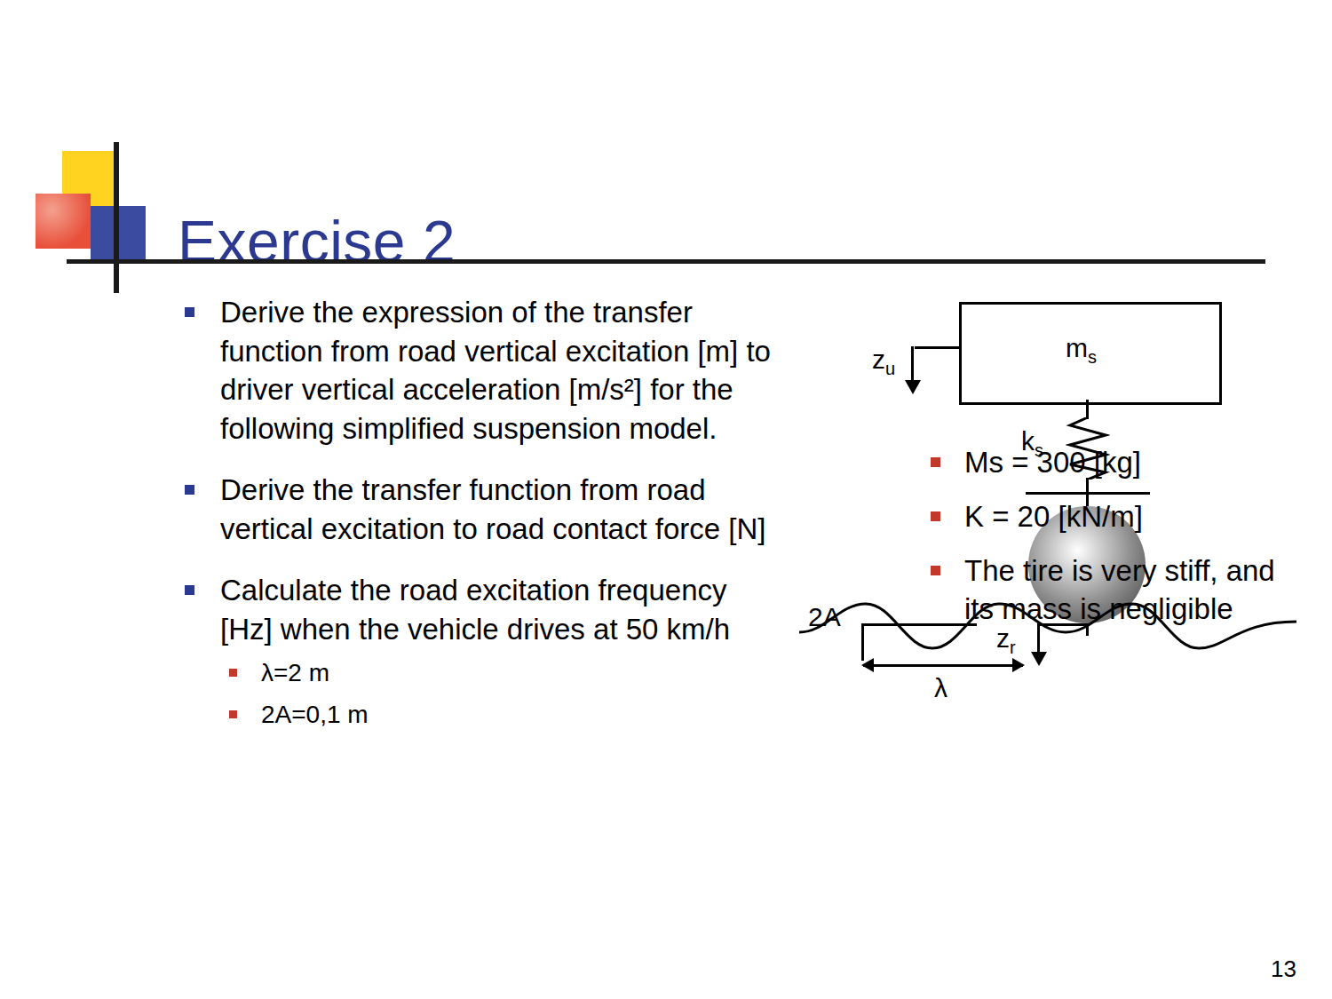Exercise 2
Derive the expression of the transfer function from road vertical excitation [m] to driver vertical acceleration [m/s²] for the following simplified suspension model.
Derive the transfer function from road vertical excitation to road contact force [N]
Calculate the road excitation frequency [Hz] when the vehicle drives at 50 km/h
λ=2 m
2A=0,1 m
ms
zu
ks
zr
2A
λ
Ms = 300 [kg]
K = 20 [kN/m]
The tire is very stiff, and its mass is negligible
13